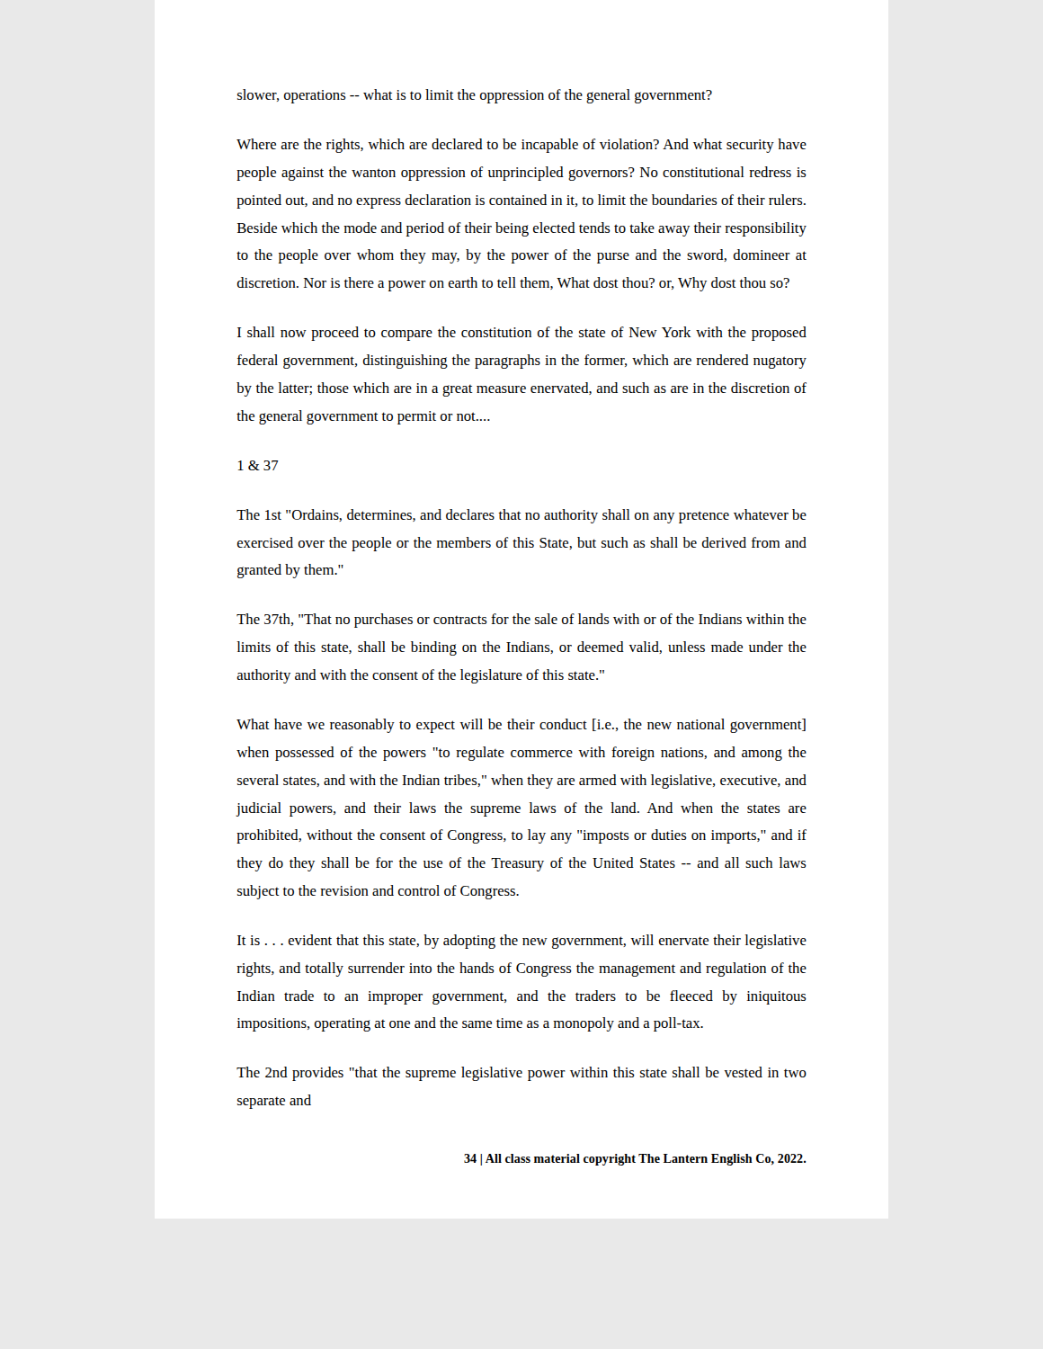slower, operations -- what is to limit the oppression of the general government?
Where are the rights, which are declared to be incapable of violation? And what security have people against the wanton oppression of unprincipled governors? No constitutional redress is pointed out, and no express declaration is contained in it, to limit the boundaries of their rulers. Beside which the mode and period of their being elected tends to take away their responsibility to the people over whom they may, by the power of the purse and the sword, domineer at discretion. Nor is there a power on earth to tell them, What dost thou? or, Why dost thou so?
I shall now proceed to compare the constitution of the state of New York with the proposed federal government, distinguishing the paragraphs in the former, which are rendered nugatory by the latter; those which are in a great measure enervated, and such as are in the discretion of the general government to permit or not....
1 & 37
The 1st "Ordains, determines, and declares that no authority shall on any pretence whatever be exercised over the people or the members of this State, but such as shall be derived from and granted by them."
The 37th, "That no purchases or contracts for the sale of lands with or of the Indians within the limits of this state, shall be binding on the Indians, or deemed valid, unless made under the authority and with the consent of the legislature of this state."
What have we reasonably to expect will be their conduct [i.e., the new national government] when possessed of the powers "to regulate commerce with foreign nations, and among the several states, and with the Indian tribes," when they are armed with legislative, executive, and judicial powers, and their laws the supreme laws of the land. And when the states are prohibited, without the consent of Congress, to lay any "imposts or duties on imports," and if they do they shall be for the use of the Treasury of the United States -- and all such laws subject to the revision and control of Congress.
It is . . . evident that this state, by adopting the new government, will enervate their legislative rights, and totally surrender into the hands of Congress the management and regulation of the Indian trade to an improper government, and the traders to be fleeced by iniquitous impositions, operating at one and the same time as a monopoly and a poll-tax.
The 2nd provides "that the supreme legislative power within this state shall be vested in two separate and
34 | All class material copyright The Lantern English Co, 2022.